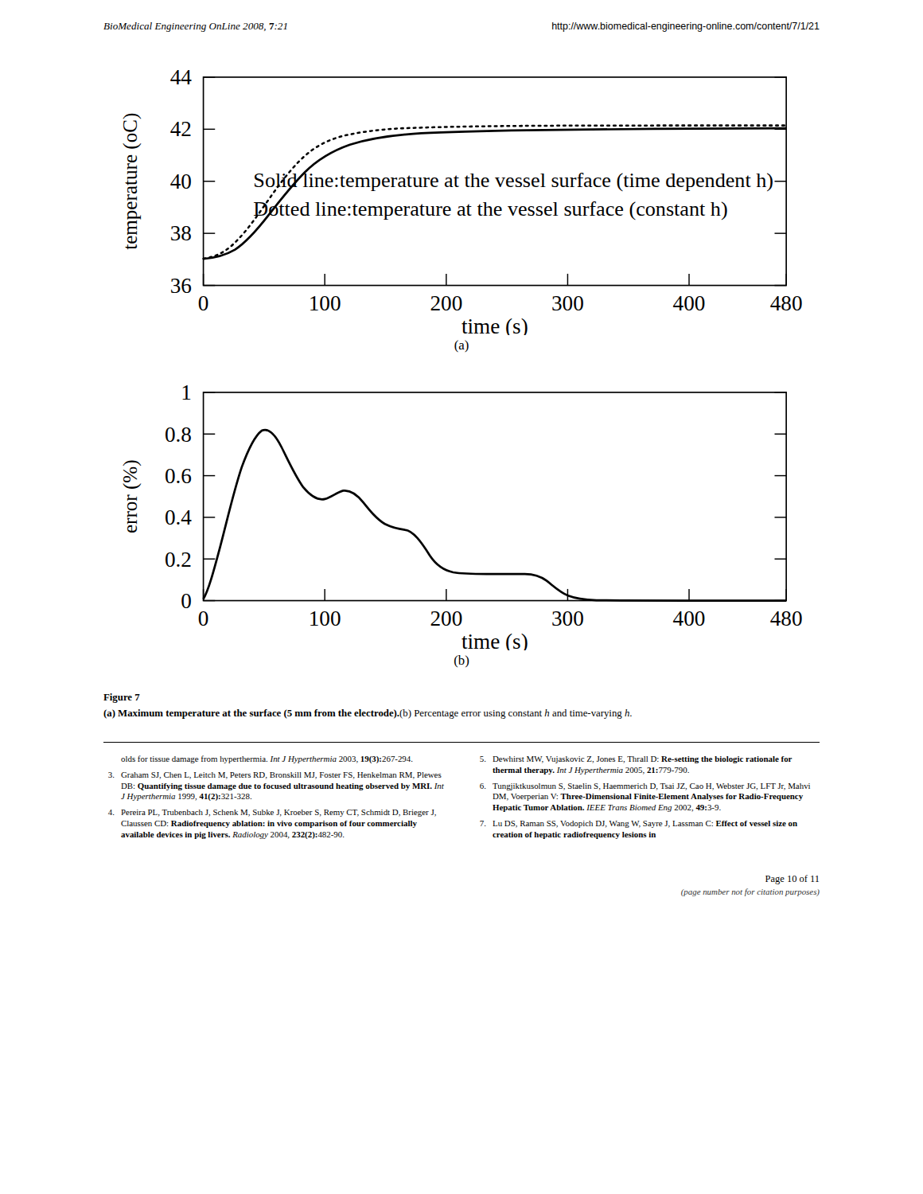BioMedical Engineering OnLine 2008, 7:21
http://www.biomedical-engineering-online.com/content/7/1/21
Panel a: temperature at the vessel surface over time 44 42 40 38 36 0 100 200 300 400 480 temperature (oC) time (s) Solid line:temperature at the vessel surface (time dependent h) Dotted line:temperature at the vessel surface (constant h)
(a)
Panel b: percentage error over time 1 0.8 0.6 0.4 0.2 0 0 100 200 300 400 480 error (%) time (s)
(b)
Figure 7 (a) Maximum temperature at the surface (5 mm from the electrode).(b) Percentage error using constant h and time-varying h.
olds for tissue damage from hyperthermia. Int J Hyperthermia 2003, 19(3): 267-294.
3. Graham SJ, Chen L, Leitch M, Peters RD, Bronskill MJ, Foster FS, Henkelman RM, Plewes DB: Quantifying tissue damage due to focused ultrasound heating observed by MRI. Int J Hyperthermia 1999, 41(2): 321-328.
4. Pereira PL, Trubenbach J, Schenk M, Subke J, Kroeber S, Remy CT, Schmidt D, Brieger J, Claussen CD: Radiofrequency ablation: in vivo comparison of four commercially available devices in pig livers. Radiology 2004, 232(2): 482-90.
5. Dewhirst MW, Vujaskovic Z, Jones E, Thrall D: Re-setting the biologic rationale for thermal therapy. Int J Hyperthermia 2005, 21: 779-790.
6. Tungjiktkusolmun S, Staelin S, Haemmerich D, Tsai JZ, Cao H, Webster JG, LFT Jr, Mahvi DM, Voerperian V: Three-Dimensional Finite-Element Analyses for Radio-Frequency Hepatic Tumor Ablation. IEEE Trans Biomed Eng 2002, 49: 3-9.
7. Lu DS, Raman SS, Vodopich DJ, Wang W, Sayre J, Lassman C: Effect of vessel size on creation of hepatic radiofrequency lesions in
Page 10 of 11
(page number not for citation purposes)